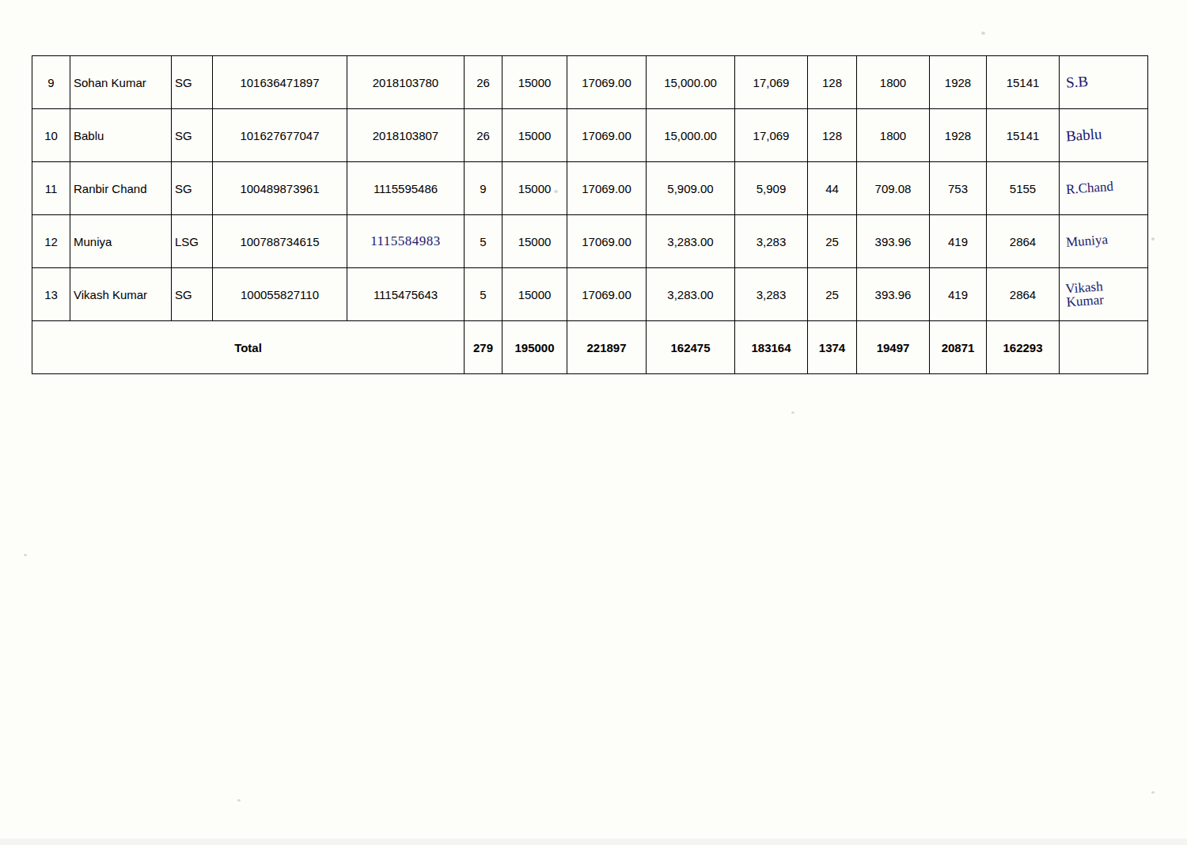| 9 | Sohan Kumar | SG | 101636471897 | 2018103780 | 26 | 15000 | 17069.00 | 15,000.00 | 17,069 | 128 | 1800 | 1928 | 15141 | S.B |
| 10 | Bablu | SG | 101627677047 | 2018103807 | 26 | 15000 | 17069.00 | 15,000.00 | 17,069 | 128 | 1800 | 1928 | 15141 | Bablu |
| 11 | Ranbir Chand | SG | 100489873961 | 1115595486 | 9 | 15000 | 17069.00 | 5,909.00 | 5,909 | 44 | 709.08 | 753 | 5155 | R.Chand |
| 12 | Muniya | LSG | 100788734615 | 1115584983 | 5 | 15000 | 17069.00 | 3,283.00 | 3,283 | 25 | 393.96 | 419 | 2864 | Muniya |
| 13 | Vikash Kumar | SG | 100055827110 | 1115475643 | 5 | 15000 | 17069.00 | 3,283.00 | 3,283 | 25 | 393.96 | 419 | 2864 | Vikash Kumar |
| Total | 279 | 195000 | 221897 | 162475 | 183164 | 1374 | 19497 | 20871 | 162293 | |